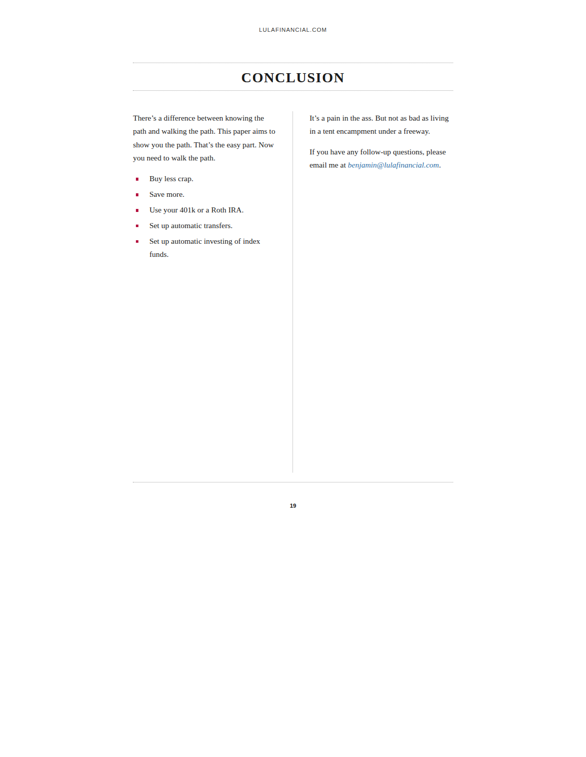LULAFINANCIAL.COM
Conclusion
There’s a difference between knowing the path and walking the path. This paper aims to show you the path. That’s the easy part. Now you need to walk the path.
Buy less crap.
Save more.
Use your 401k or a Roth IRA.
Set up automatic transfers.
Set up automatic investing of index funds.
It’s a pain in the ass. But not as bad as living in a tent encampment under a freeway.
If you have any follow-up questions, please email me at benjamin@lulafinancial.com.
19